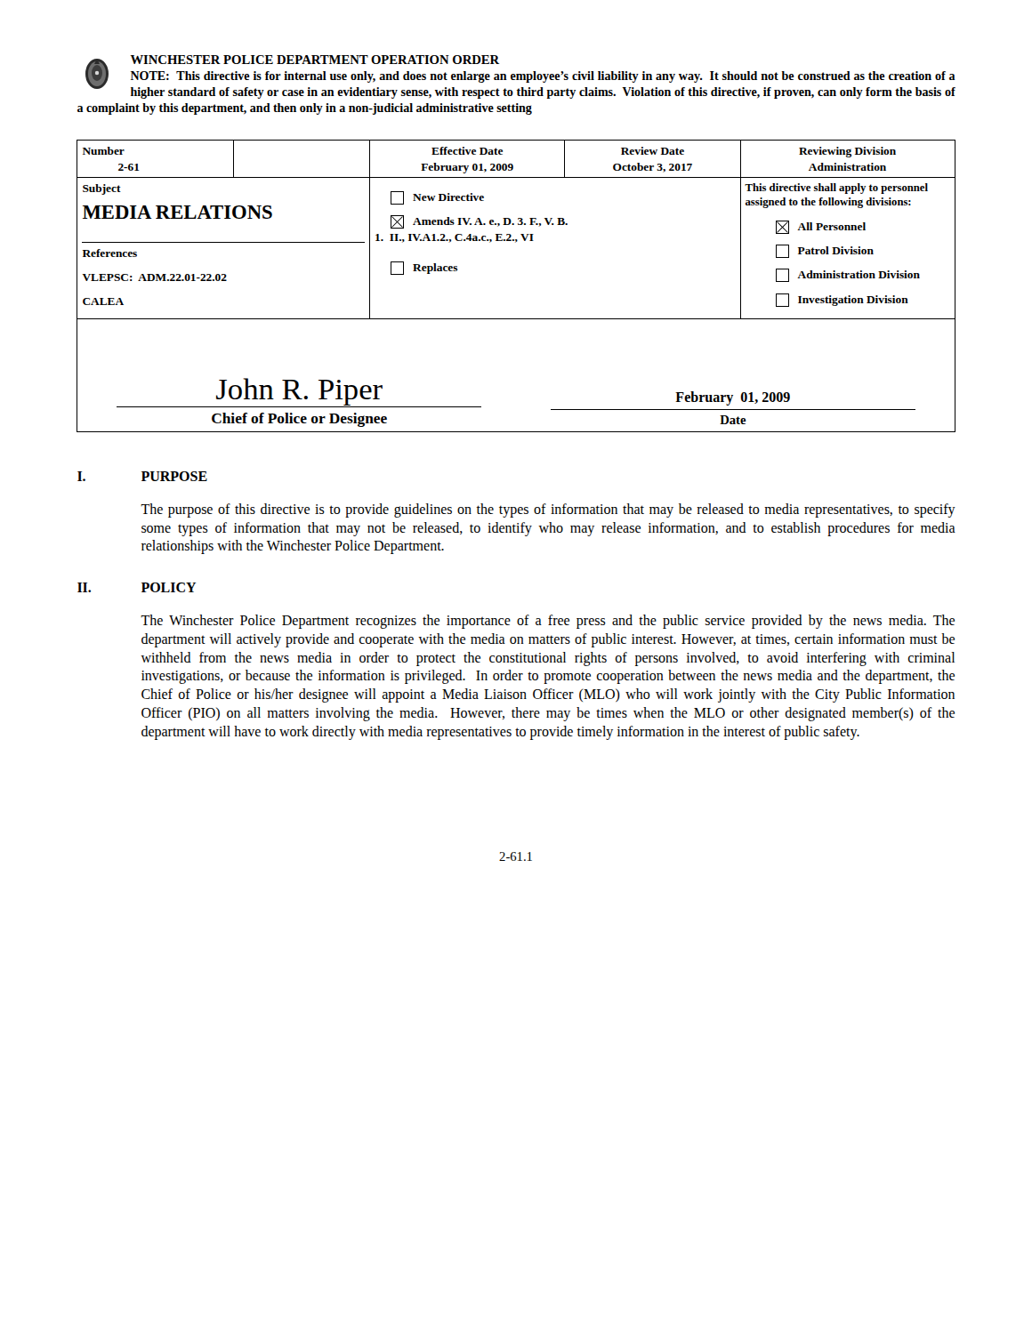WINCHESTER POLICE DEPARTMENT OPERATION ORDER
NOTE: This directive is for internal use only, and does not enlarge an employee’s civil liability in any way. It should not be construed as the creation of a higher standard of safety or case in an evidentiary sense, with respect to third party claims. Violation of this directive, if proven, can only form the basis of a complaint by this department, and then only in a non-judicial administrative setting
| Number 2-61 | | Effective Date February 01, 2009 | Review Date October 3, 2017 | Reviewing Division Administration |
| Subject MEDIA RELATIONS References VLEPSC: ADM.22.01-22.02 CALEA | New Directive Amends IV. A. e., D. 3. F., V. B. 1. II., IV.A1.2., C.4a.c., E.2., VI Replaces | This directive shall apply to personnel assigned to the following divisions: All Personnel Patrol Division Administration Division Investigation Division |
| John R. Piper Chief of Police or Designee February 01, 2009 Date |
I.
PURPOSE
The purpose of this directive is to provide guidelines on the types of information that may be released to media representatives, to specify some types of information that may not be released, to identify who may release information, and to establish procedures for media relationships with the Winchester Police Department.
II.
POLICY
The Winchester Police Department recognizes the importance of a free press and the public service provided by the news media. The department will actively provide and cooperate with the media on matters of public interest. However, at times, certain information must be withheld from the news media in order to protect the constitutional rights of persons involved, to avoid interfering with criminal investigations, or because the information is privileged. In order to promote cooperation between the news media and the department, the Chief of Police or his/her designee will appoint a Media Liaison Officer (MLO) who will work jointly with the City Public Information Officer (PIO) on all matters involving the media. However, there may be times when the MLO or other designated member(s) of the department will have to work directly with media representatives to provide timely information in the interest of public safety.
2-61.1